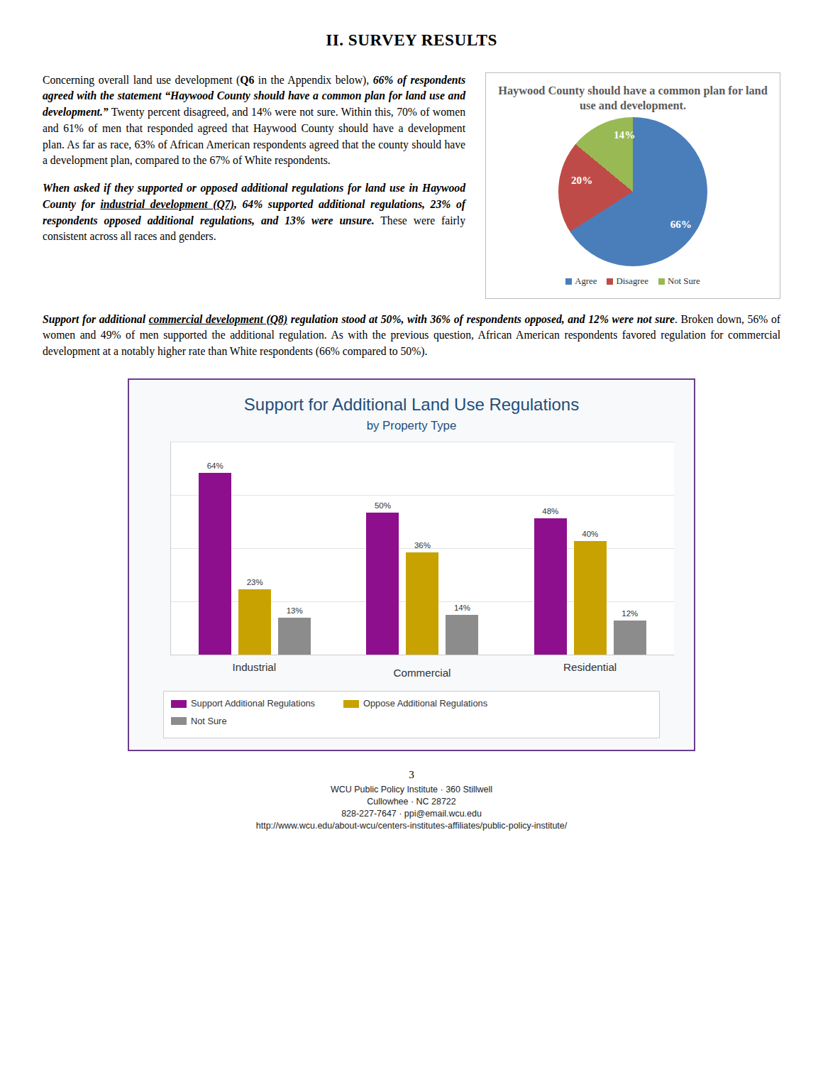II. SURVEY RESULTS
Concerning overall land use development (Q6 in the Appendix below), 66% of respondents agreed with the statement “Haywood County should have a common plan for land use and development.” Twenty percent disagreed, and 14% were not sure. Within this, 70% of women and 61% of men that responded agreed that Haywood County should have a development plan. As far as race, 63% of African American respondents agreed that the county should have a development plan, compared to the 67% of White respondents.
When asked if they supported or opposed additional regulations for land use in Haywood County for industrial development (Q7), 64% supported additional regulations, 23% of respondents opposed additional regulations, and 13% were unsure. These were fairly consistent across all races and genders.
Haywood County should have a common plan for land use and development.
66%
20%
14%
Agree Disagree Not Sure
Support for additional commercial development (Q8) regulation stood at 50%, with 36% of respondents opposed, and 12% were not sure. Broken down, 56% of women and 49% of men supported the additional regulation. As with the previous question, African American respondents favored regulation for commercial development at a notably higher rate than White respondents (66% compared to 50%).
Support for Additional Land Use Regulations
by Property Type
64%
23%
13%
50%
36%
14%
48%
40%
12%
Industrial
Commercial
Residential
Support Additional Regulations Oppose Additional Regulations
Not Sure
3
WCU Public Policy Institute · 360 Stillwell
Cullowhee · NC 28722
828-227-7647 · ppi@email.wcu.edu
http://www.wcu.edu/about-wcu/centers-institutes-affiliates/public-policy-institute/